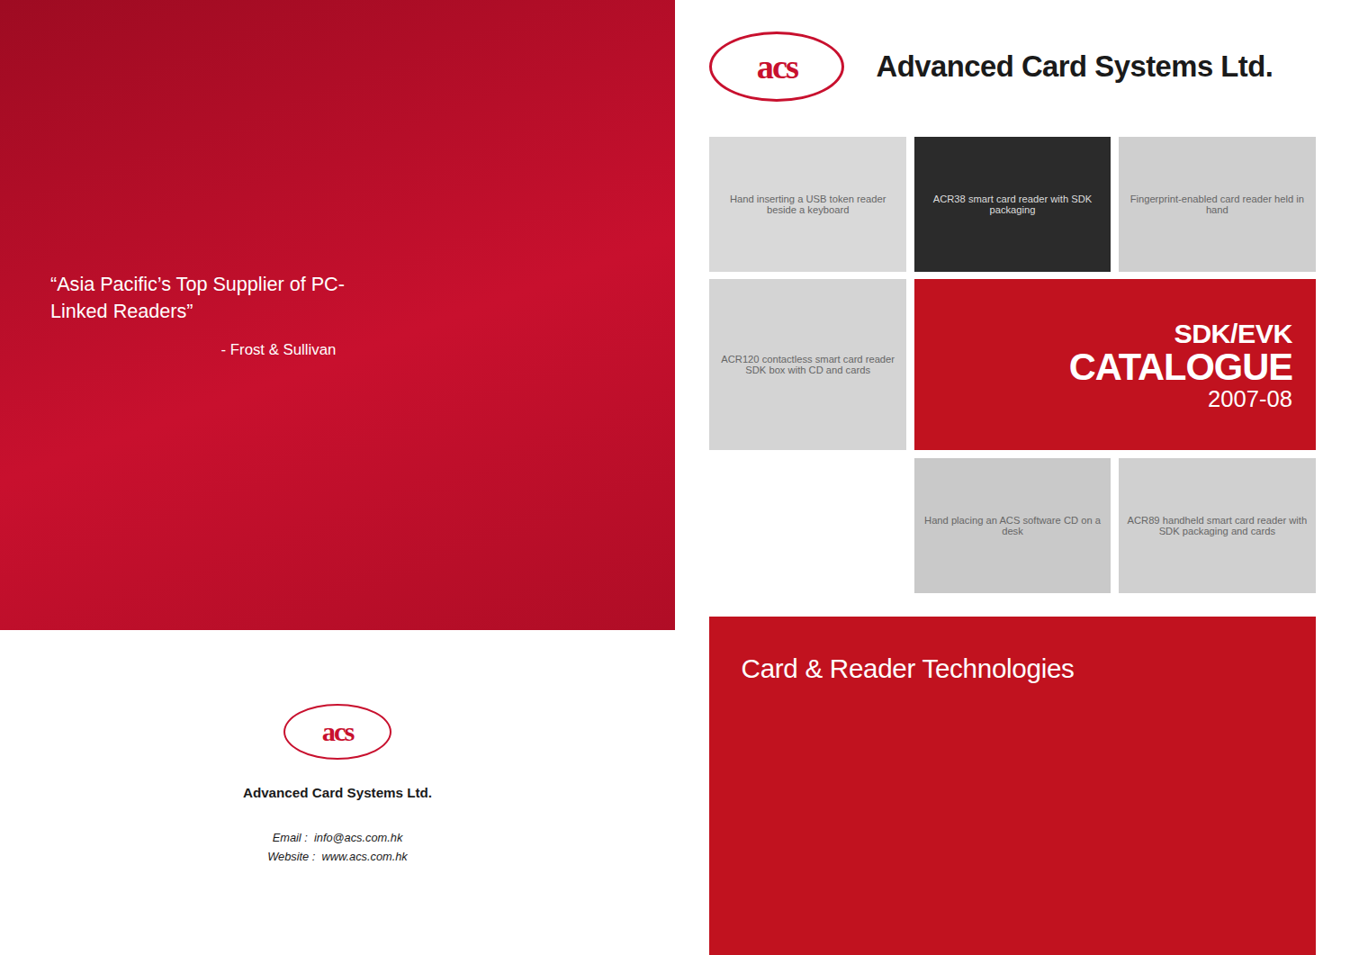“Asia Pacific’s Top Supplier of PC-Linked Readers”
- Frost & Sullivan
acs
Advanced Card Systems Ltd.
Email : info@acs.com.hk
Website : www.acs.com.hk
acs
Advanced Card Systems Ltd.
Hand inserting a USB token reader beside a keyboard
ACR38 smart card reader with SDK packaging
Fingerprint-enabled card reader held in hand
ACR120 contactless smart card reader SDK box with CD and cards
SDK/EVK CATALOGUE 2007-08
Hand placing an ACS software CD on a desk
ACR89 handheld smart card reader with SDK packaging and cards
Card & Reader Technologies